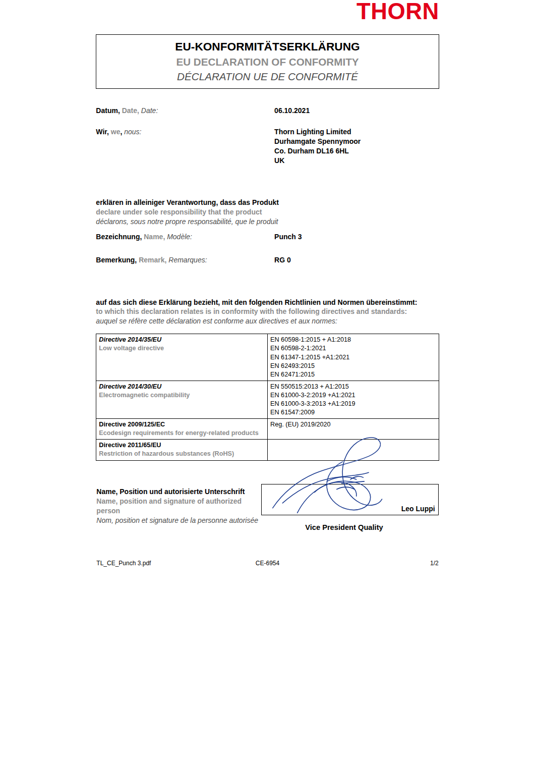THORN
EU-KONFORMITÄTSERKLÄRUNG
EU DECLARATION OF CONFORMITY
DÉCLARATION UE DE CONFORMITÉ
| Datum, Date, Date: | 06.10.2021 |
| Wir , we , nous: | Thorn Lighting Limited Durhamgate Spennymoor Co. Durham DL16 6HL UK |
erklären in alleiniger Verantwortung, dass das Produkt
declare under sole responsibility that the product
déclarons, sous notre propre responsabilité, que le produit
| Bezeichnung, Name, Modèle: | Punch 3 |
| Bemerkung, Remark, Remarques: | RG 0 |
auf das sich diese Erklärung bezieht, mit den folgenden Richtlinien und Normen übereinstimmt:
to which this declaration relates is in conformity with the following directives and standards:
auquel se réfère cette déclaration est conforme aux directives et aux normes:
| Directive 2014/35/EU Low voltage directive | EN 60598-1:2015 + A1:2018 EN 60598-2-1:2021 EN 61347-1:2015 +A1:2021 EN 62493:2015 EN 62471:2015 |
| Directive 2014/30/EU Electromagnetic compatibility | EN 550515:2013 + A1:2015 EN 61000-3-2:2019 +A1:2021 EN 61000-3-3:2013 +A1:2019 EN 61547:2009 |
| Directive 2009/125/EC Ecodesign requirements for energy-related products | Reg. (EU) 2019/2020 |
| Directive 2011/65/EU Restriction of hazardous substances (RoHS) | |
| Name, Position und autorisierte Unterschrift Name, position and signature of authorized person Nom, position et signature de la personne autorisée | Leo Luppi Vice President Quality |
| TL_CE_Punch 3.pdf | CE-6954 | 1/2 |